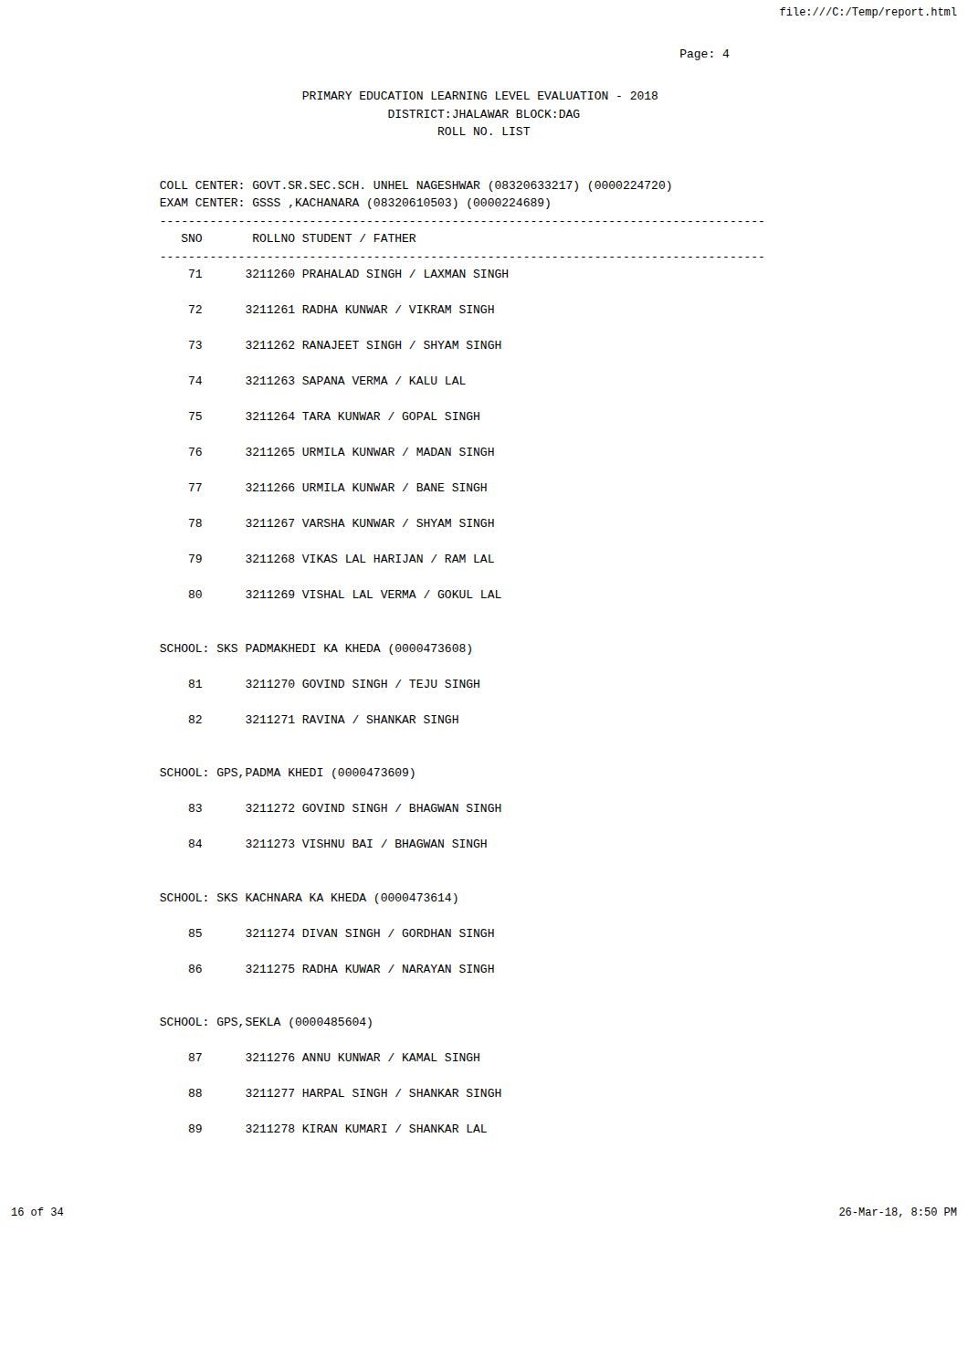file:///C:/Temp/report.html
Page: 4
                    PRIMARY EDUCATION LEARNING LEVEL EVALUATION - 2018
                                DISTRICT:JHALAWAR BLOCK:DAG
                                       ROLL NO. LIST


COLL CENTER: GOVT.SR.SEC.SCH. UNHEL NAGESHWAR (08320633217) (0000224720)
EXAM CENTER: GSSS ,KACHANARA (08320610503) (0000224689)
-------------------------------------------------------------------------------------
   SNO       ROLLNO STUDENT / FATHER
-------------------------------------------------------------------------------------
    71      3211260 PRAHALAD SINGH / LAXMAN SINGH

    72      3211261 RADHA KUNWAR / VIKRAM SINGH

    73      3211262 RANAJEET SINGH / SHYAM SINGH

    74      3211263 SAPANA VERMA / KALU LAL

    75      3211264 TARA KUNWAR / GOPAL SINGH

    76      3211265 URMILA KUNWAR / MADAN SINGH

    77      3211266 URMILA KUNWAR / BANE SINGH

    78      3211267 VARSHA KUNWAR / SHYAM SINGH

    79      3211268 VIKAS LAL HARIJAN / RAM LAL

    80      3211269 VISHAL LAL VERMA / GOKUL LAL


SCHOOL: SKS PADMAKHEDI KA KHEDA (0000473608)

    81      3211270 GOVIND SINGH / TEJU SINGH

    82      3211271 RAVINA / SHANKAR SINGH


SCHOOL: GPS,PADMA KHEDI (0000473609)

    83      3211272 GOVIND SINGH / BHAGWAN SINGH

    84      3211273 VISHNU BAI / BHAGWAN SINGH


SCHOOL: SKS KACHNARA KA KHEDA (0000473614)

    85      3211274 DIVAN SINGH / GORDHAN SINGH

    86      3211275 RADHA KUWAR / NARAYAN SINGH


SCHOOL: GPS,SEKLA (0000485604)

    87      3211276 ANNU KUNWAR / KAMAL SINGH

    88      3211277 HARPAL SINGH / SHANKAR SINGH

    89      3211278 KIRAN KUMARI / SHANKAR LAL
16 of 34
26-Mar-18, 8:50 PM